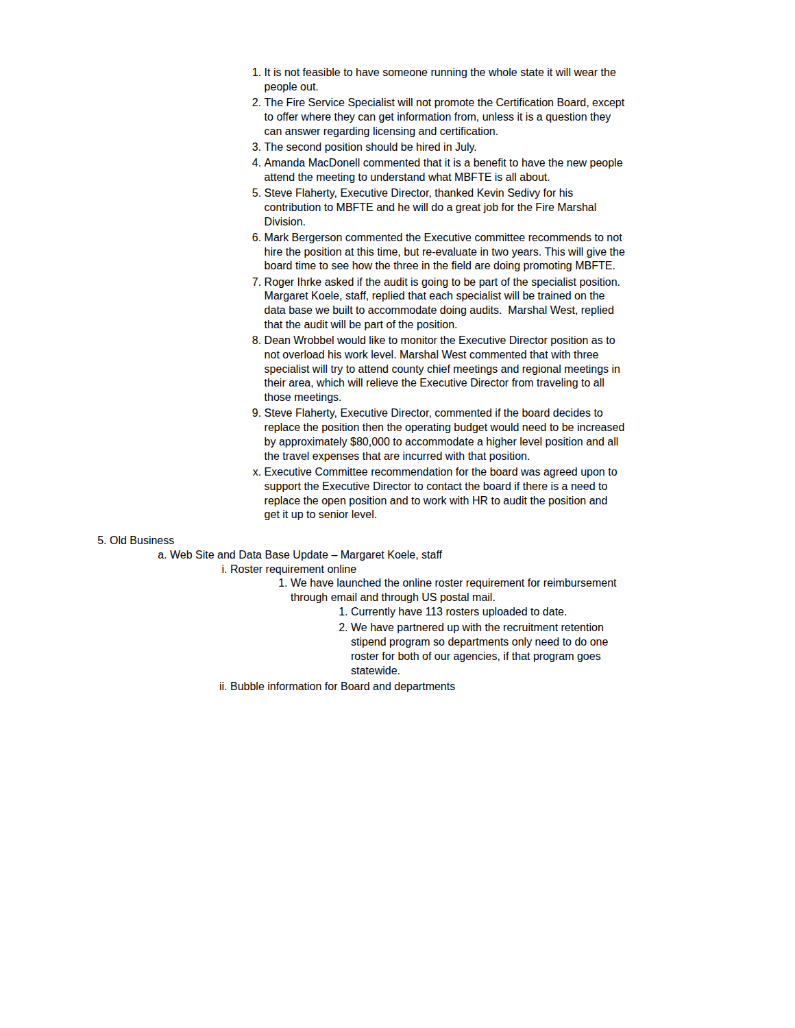It is not feasible to have someone running the whole state it will wear the people out.
The Fire Service Specialist will not promote the Certification Board, except to offer where they can get information from, unless it is a question they can answer regarding licensing and certification.
The second position should be hired in July.
Amanda MacDonell commented that it is a benefit to have the new people attend the meeting to understand what MBFTE is all about.
Steve Flaherty, Executive Director, thanked Kevin Sedivy for his contribution to MBFTE and he will do a great job for the Fire Marshal Division.
Mark Bergerson commented the Executive committee recommends to not hire the position at this time, but re-evaluate in two years. This will give the board time to see how the three in the field are doing promoting MBFTE.
Roger Ihrke asked if the audit is going to be part of the specialist position. Margaret Koele, staff, replied that each specialist will be trained on the data base we built to accommodate doing audits. Marshal West, replied that the audit will be part of the position.
Dean Wrobbel would like to monitor the Executive Director position as to not overload his work level. Marshal West commented that with three specialist will try to attend county chief meetings and regional meetings in their area, which will relieve the Executive Director from traveling to all those meetings.
Steve Flaherty, Executive Director, commented if the board decides to replace the position then the operating budget would need to be increased by approximately $80,000 to accommodate a higher level position and all the travel expenses that are incurred with that position.
Executive Committee recommendation for the board was agreed upon to support the Executive Director to contact the board if there is a need to replace the open position and to work with HR to audit the position and get it up to senior level.
Old Business
Web Site and Data Base Update – Margaret Koele, staff
Roster requirement online
We have launched the online roster requirement for reimbursement through email and through US postal mail.
Currently have 113 rosters uploaded to date.
We have partnered up with the recruitment retention stipend program so departments only need to do one roster for both of our agencies, if that program goes statewide.
Bubble information for Board and departments